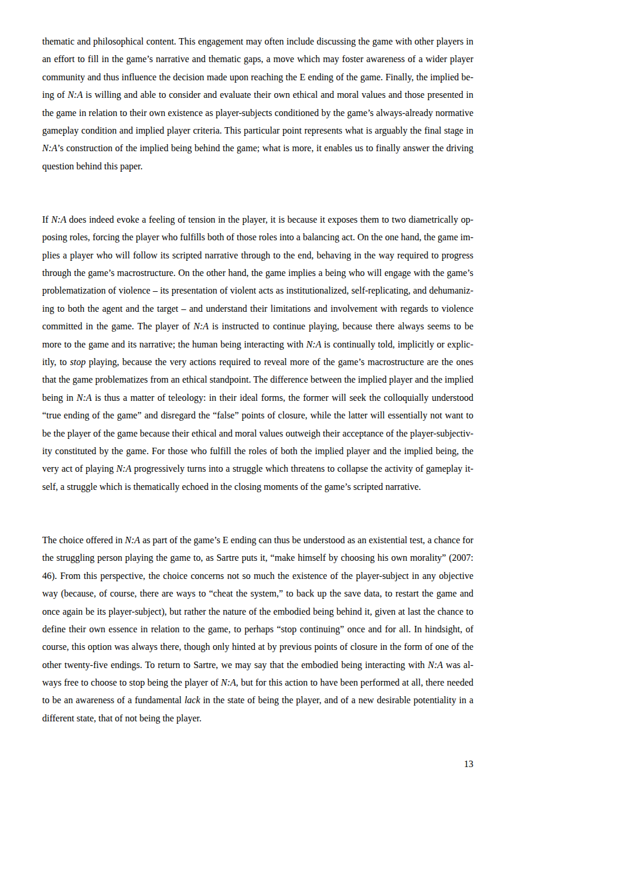thematic and philosophical content. This engagement may often include discussing the game with other players in an effort to fill in the game’s narrative and thematic gaps, a move which may foster awareness of a wider player community and thus influence the decision made upon reaching the E ending of the game. Finally, the implied being of N:A is willing and able to consider and evaluate their own ethical and moral values and those presented in the game in relation to their own existence as player-subjects conditioned by the game’s always-already normative gameplay condition and implied player criteria. This particular point represents what is arguably the final stage in N:A’s construction of the implied being behind the game; what is more, it enables us to finally answer the driving question behind this paper.
If N:A does indeed evoke a feeling of tension in the player, it is because it exposes them to two diametrically opposing roles, forcing the player who fulfills both of those roles into a balancing act. On the one hand, the game implies a player who will follow its scripted narrative through to the end, behaving in the way required to progress through the game’s macrostructure. On the other hand, the game implies a being who will engage with the game’s problematization of violence – its presentation of violent acts as institutionalized, self-replicating, and dehumanizing to both the agent and the target – and understand their limitations and involvement with regards to violence committed in the game. The player of N:A is instructed to continue playing, because there always seems to be more to the game and its narrative; the human being interacting with N:A is continually told, implicitly or explicitly, to stop playing, because the very actions required to reveal more of the game’s macrostructure are the ones that the game problematizes from an ethical standpoint. The difference between the implied player and the implied being in N:A is thus a matter of teleology: in their ideal forms, the former will seek the colloquially understood “true ending of the game” and disregard the “false” points of closure, while the latter will essentially not want to be the player of the game because their ethical and moral values outweigh their acceptance of the player-subjectivity constituted by the game. For those who fulfill the roles of both the implied player and the implied being, the very act of playing N:A progressively turns into a struggle which threatens to collapse the activity of gameplay itself, a struggle which is thematically echoed in the closing moments of the game’s scripted narrative.
The choice offered in N:A as part of the game’s E ending can thus be understood as an existential test, a chance for the struggling person playing the game to, as Sartre puts it, “make himself by choosing his own morality” (2007: 46). From this perspective, the choice concerns not so much the existence of the player-subject in any objective way (because, of course, there are ways to “cheat the system,” to back up the save data, to restart the game and once again be its player-subject), but rather the nature of the embodied being behind it, given at last the chance to define their own essence in relation to the game, to perhaps “stop continuing” once and for all. In hindsight, of course, this option was always there, though only hinted at by previous points of closure in the form of one of the other twenty-five endings. To return to Sartre, we may say that the embodied being interacting with N:A was always free to choose to stop being the player of N:A, but for this action to have been performed at all, there needed to be an awareness of a fundamental lack in the state of being the player, and of a new desirable potentiality in a different state, that of not being the player.
13